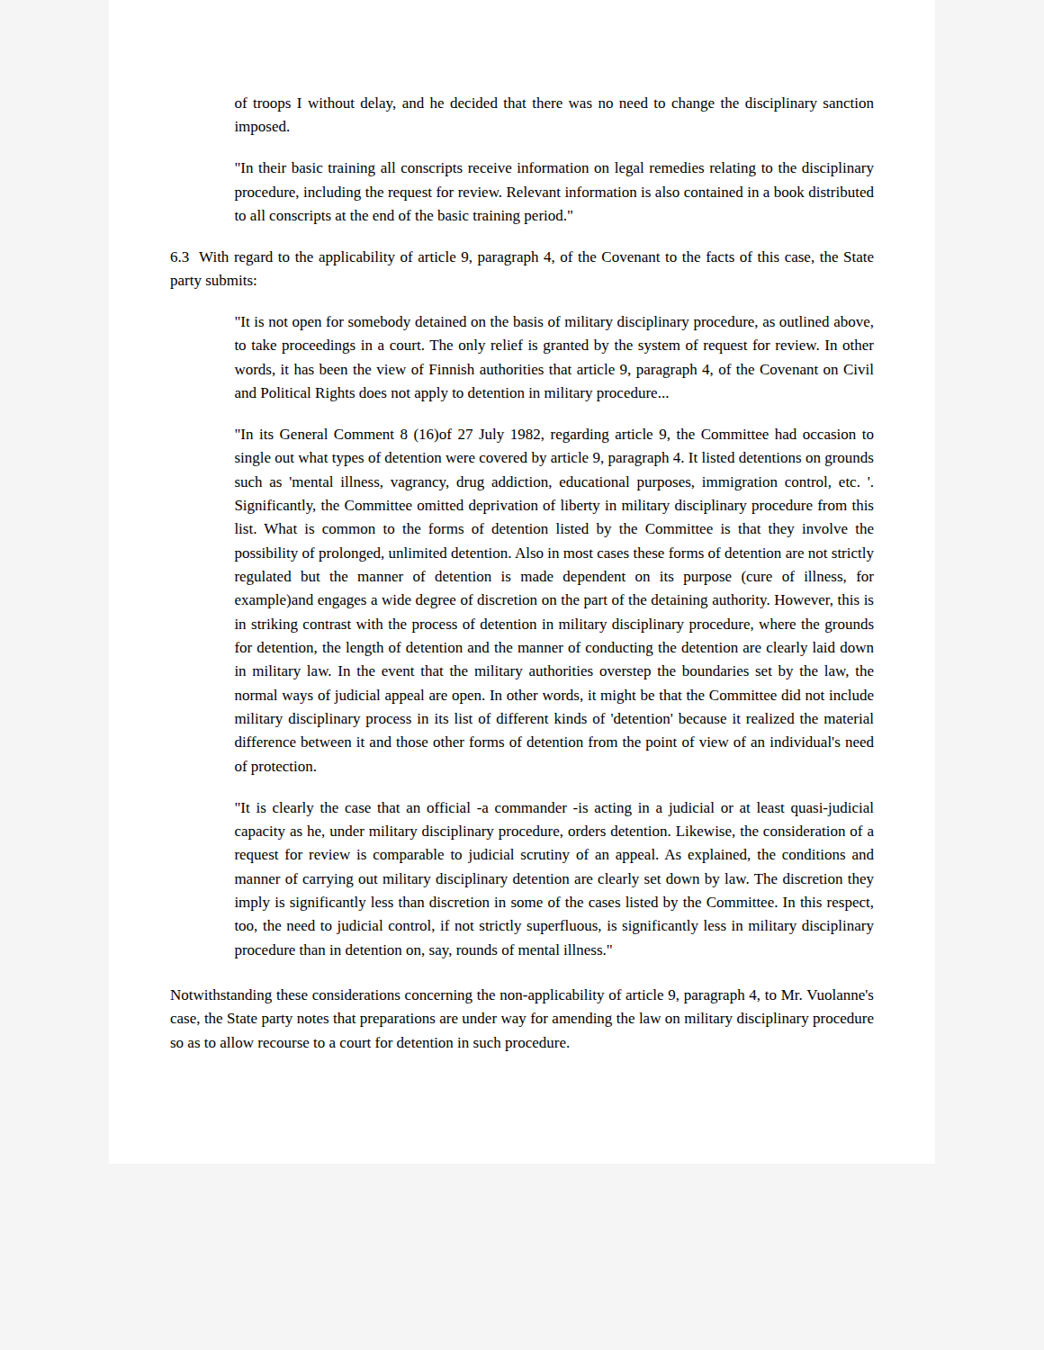of troops I without delay, and he decided that there was no need to change the disciplinary sanction imposed.
"In their basic training all conscripts receive information on legal remedies relating to the disciplinary procedure, including the request for review. Relevant information is also contained in a book distributed to all conscripts at the end of the basic training period."
6.3 With regard to the applicability of article 9, paragraph 4, of the Covenant to the facts of this case, the State party submits:
"It is not open for somebody detained on the basis of military disciplinary procedure, as outlined above, to take proceedings in a court. The only relief is granted by the system of request for review. In other words, it has been the view of Finnish authorities that article 9, paragraph 4, of the Covenant on Civil and Political Rights does not apply to detention in military procedure...
"In its General Comment 8 (16)of 27 July 1982, regarding article 9, the Committee had occasion to single out what types of detention were covered by article 9, paragraph 4. It listed detentions on grounds such as 'mental illness, vagrancy, drug addiction, educational purposes, immigration control, etc. '. Significantly, the Committee omitted deprivation of liberty in military disciplinary procedure from this list. What is common to the forms of detention listed by the Committee is that they involve the possibility of prolonged, unlimited detention. Also in most cases these forms of detention are not strictly regulated but the manner of detention is made dependent on its purpose (cure of illness, for example)and engages a wide degree of discretion on the part of the detaining authority. However, this is in striking contrast with the process of detention in military disciplinary procedure, where the grounds for detention, the length of detention and the manner of conducting the detention are clearly laid down in military law. In the event that the military authorities overstep the boundaries set by the law, the normal ways of judicial appeal are open. In other words, it might be that the Committee did not include military disciplinary process in its list of different kinds of 'detention' because it realized the material difference between it and those other forms of detention from the point of view of an individual's need of protection.
"It is clearly the case that an official -a commander -is acting in a judicial or at least quasi-judicial capacity as he, under military disciplinary procedure, orders detention. Likewise, the consideration of a request for review is comparable to judicial scrutiny of an appeal. As explained, the conditions and manner of carrying out military disciplinary detention are clearly set down by law. The discretion they imply is significantly less than discretion in some of the cases listed by the Committee. In this respect, too, the need to judicial control, if not strictly superfluous, is significantly less in military disciplinary procedure than in detention on, say, rounds of mental illness."
Notwithstanding these considerations concerning the non-applicability of article 9, paragraph 4, to Mr. Vuolanne's case, the State party notes that preparations are under way for amending the law on military disciplinary procedure so as to allow recourse to a court for detention in such procedure.